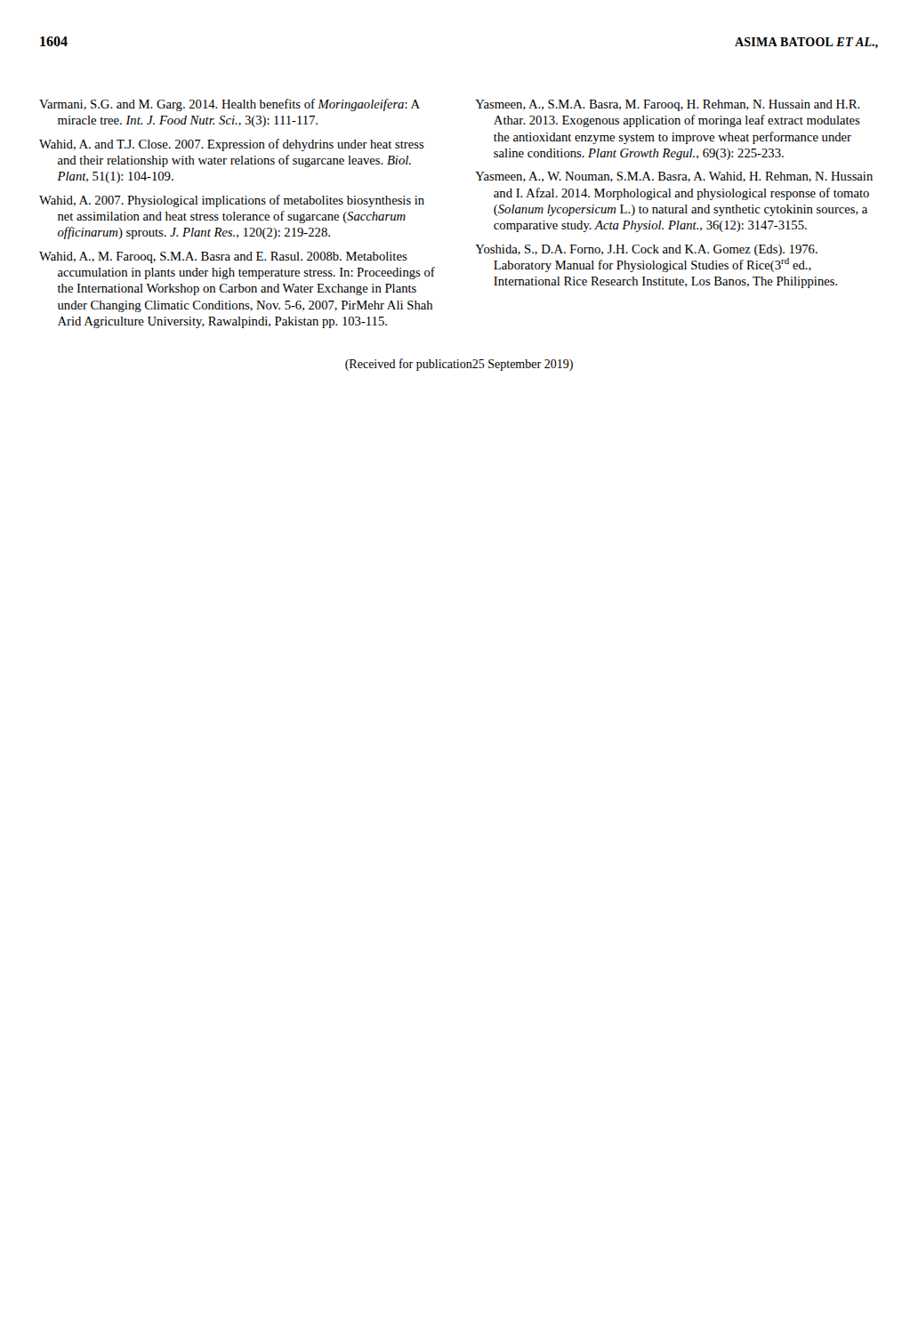1604 ASIMA BATOOL ET AL.,
Varmani, S.G. and M. Garg. 2014. Health benefits of Moringaoleifera: A miracle tree. Int. J. Food Nutr. Sci., 3(3): 111-117.
Wahid, A. and T.J. Close. 2007. Expression of dehydrins under heat stress and their relationship with water relations of sugarcane leaves. Biol. Plant, 51(1): 104-109.
Wahid, A. 2007. Physiological implications of metabolites biosynthesis in net assimilation and heat stress tolerance of sugarcane (Saccharum officinarum) sprouts. J. Plant Res., 120(2): 219-228.
Wahid, A., M. Farooq, S.M.A. Basra and E. Rasul. 2008b. Metabolites accumulation in plants under high temperature stress. In: Proceedings of the International Workshop on Carbon and Water Exchange in Plants under Changing Climatic Conditions, Nov. 5-6, 2007, PirMehr Ali Shah Arid Agriculture University, Rawalpindi, Pakistan pp. 103-115.
Yasmeen, A., S.M.A. Basra, M. Farooq, H. Rehman, N. Hussain and H.R. Athar. 2013. Exogenous application of moringa leaf extract modulates the antioxidant enzyme system to improve wheat performance under saline conditions. Plant Growth Regul., 69(3): 225-233.
Yasmeen, A., W. Nouman, S.M.A. Basra, A. Wahid, H. Rehman, N. Hussain and I. Afzal. 2014. Morphological and physiological response of tomato (Solanum lycopersicum L.) to natural and synthetic cytokinin sources, a comparative study. Acta Physiol. Plant., 36(12): 3147-3155.
Yoshida, S., D.A. Forno, J.H. Cock and K.A. Gomez (Eds). 1976. Laboratory Manual for Physiological Studies of Rice(3rd ed., International Rice Research Institute, Los Banos, The Philippines.
(Received for publication25 September 2019)